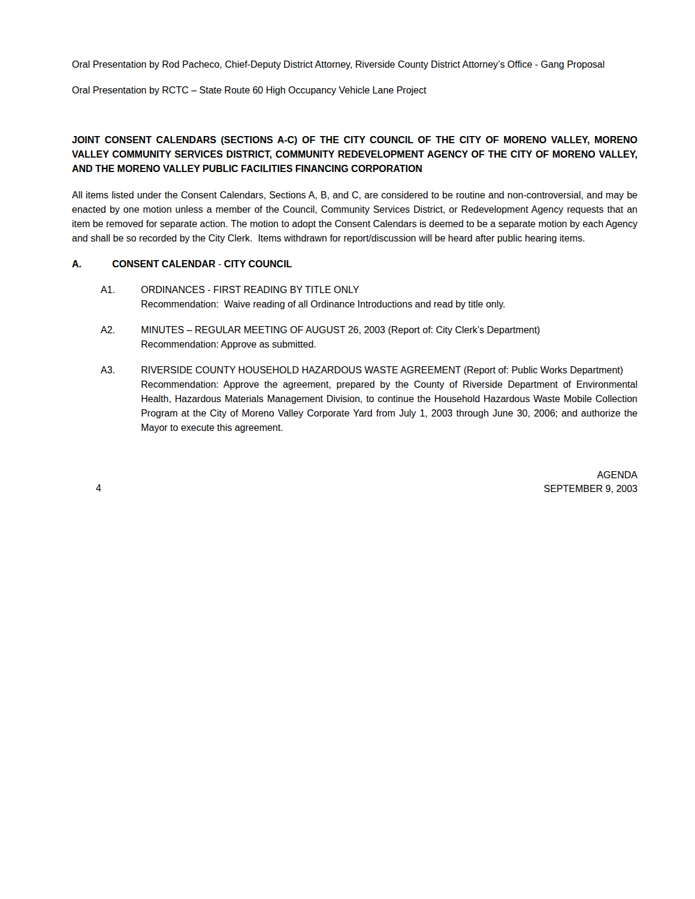Oral Presentation by Rod Pacheco, Chief-Deputy District Attorney, Riverside County District Attorney’s Office - Gang Proposal
Oral Presentation by RCTC – State Route 60 High Occupancy Vehicle Lane Project
JOINT CONSENT CALENDARS (SECTIONS A-C) OF THE CITY COUNCIL OF THE CITY OF MORENO VALLEY, MORENO VALLEY COMMUNITY SERVICES DISTRICT, COMMUNITY REDEVELOPMENT AGENCY OF THE CITY OF MORENO VALLEY, AND THE MORENO VALLEY PUBLIC FACILITIES FINANCING CORPORATION
All items listed under the Consent Calendars, Sections A, B, and C, are considered to be routine and non-controversial, and may be enacted by one motion unless a member of the Council, Community Services District, or Redevelopment Agency requests that an item be removed for separate action. The motion to adopt the Consent Calendars is deemed to be a separate motion by each Agency and shall be so recorded by the City Clerk. Items withdrawn for report/discussion will be heard after public hearing items.
A.
CONSENT CALENDAR - CITY COUNCIL
A1.
ORDINANCES - FIRST READING BY TITLE ONLY
Recommendation: Waive reading of all Ordinance Introductions and read by title only.
A2.
MINUTES – REGULAR MEETING OF AUGUST 26, 2003 (Report of: City Clerk’s Department)
Recommendation: Approve as submitted.
A3.
RIVERSIDE COUNTY HOUSEHOLD HAZARDOUS WASTE AGREEMENT (Report of: Public Works Department)
Recommendation: Approve the agreement, prepared by the County of Riverside Department of Environmental Health, Hazardous Materials Management Division, to continue the Household Hazardous Waste Mobile Collection Program at the City of Moreno Valley Corporate Yard from July 1, 2003 through June 30, 2006; and authorize the Mayor to execute this agreement.
4
AGENDA
SEPTEMBER 9, 2003